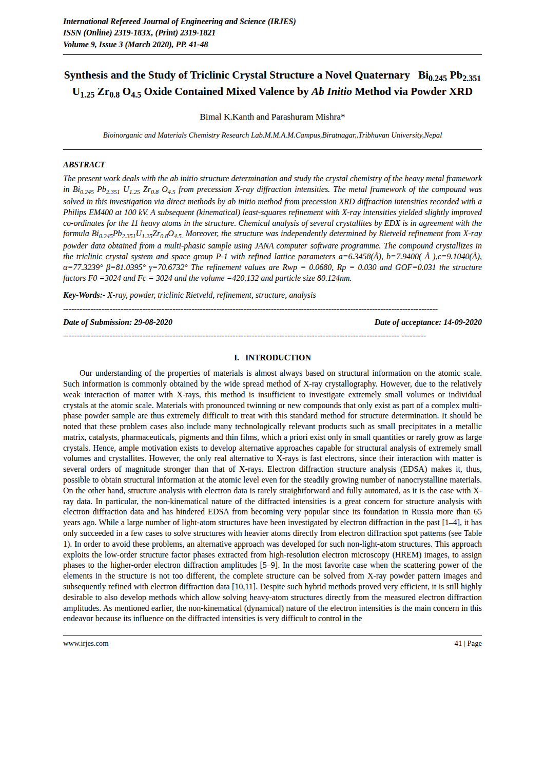International Refereed Journal of Engineering and Science (IRJES)
ISSN (Online) 2319-183X, (Print) 2319-1821
Volume 9, Issue 3 (March 2020), PP. 41-48
Synthesis and the Study of Triclinic Crystal Structure a Novel Quaternary Bi0.245 Pb2.351 U1.25 Zr0.8 O4.5 Oxide Contained Mixed Valence by Ab Initio Method via Powder XRD
Bimal K.Kanth and Parashuram Mishra*
Bioinorganic and Materials Chemistry Research Lab.M.M.A.M.Campus,Biratnagar,,Tribhuvan University,Nepal
ABSTRACT
The present work deals with the ab initio structure determination and study the crystal chemistry of the heavy metal framework in Bi0.245 Pb2.351 U1.25 Zr0.8 O4.5 from precession X-ray diffraction intensities. The metal framework of the compound was solved in this investigation via direct methods by ab initio method from precession XRD diffraction intensities recorded with a Philips EM400 at 100 kV. A subsequent (kinematical) least-squares refinement with X-ray intensities yielded slightly improved co-ordinates for the 11 heavy atoms in the structure. Chemical analysis of several crystallites by EDX is in agreement with the formula Bi0.245Pb2.351U1.25Zr0.8O4.5. Moreover, the structure was independently determined by Rietveld refinement from X-ray powder data obtained from a multi-phasic sample using JANA computer software programme. The compound crystallizes in the triclinic crystal system and space group P-1 with refined lattice parameters a=6.3458(Å), b=7.9400( Å ),c=9.1040(Å), α=77.3239° β=81.0395° γ=70.6732° The refinement values are Rwp = 0.0680, Rp = 0.030 and GOF=0.031 the structure factors F0 =3024 and Fc = 3024 and the volume =420.132 and particle size 80.124nm.
Key-Words:- X-ray, powder, triclinic Rietveld, refinement, structure, analysis
-----------------------------------------------------------------------------------------------------------------------------------------
Date of Submission: 29-08-2020 Date of acceptance: 14-09-2020
--------------------------------------------------------------------------------------------------------------------------- ---------
I. INTRODUCTION
Our understanding of the properties of materials is almost always based on structural information on the atomic scale. Such information is commonly obtained by the wide spread method of X-ray crystallography. However, due to the relatively weak interaction of matter with X-rays, this method is insufficient to investigate extremely small volumes or individual crystals at the atomic scale. Materials with pronounced twinning or new compounds that only exist as part of a complex multi-phase powder sample are thus extremely difficult to treat with this standard method for structure determination. It should be noted that these problem cases also include many technologically relevant products such as small precipitates in a metallic matrix, catalysts, pharmaceuticals, pigments and thin films, which a priori exist only in small quantities or rarely grow as large crystals. Hence, ample motivation exists to develop alternative approaches capable for structural analysis of extremely small volumes and crystallites. However, the only real alternative to X-rays is fast electrons, since their interaction with matter is several orders of magnitude stronger than that of X-rays. Electron diffraction structure analysis (EDSA) makes it, thus, possible to obtain structural information at the atomic level even for the steadily growing number of nanocrystalline materials. On the other hand, structure analysis with electron data is rarely straightforward and fully automated, as it is the case with X-ray data. In particular, the non-kinematical nature of the diffracted intensities is a great concern for structure analysis with electron diffraction data and has hindered EDSA from becoming very popular since its foundation in Russia more than 65 years ago. While a large number of light-atom structures have been investigated by electron diffraction in the past [1–4], it has only succeeded in a few cases to solve structures with heavier atoms directly from electron diffraction spot patterns (see Table 1). In order to avoid these problems, an alternative approach was developed for such non-light-atom structures. This approach exploits the low-order structure factor phases extracted from high-resolution electron microscopy (HREM) images, to assign phases to the higher-order electron diffraction amplitudes [5–9]. In the most favorite case when the scattering power of the elements in the structure is not too different, the complete structure can be solved from X-ray powder pattern images and subsequently refined with electron diffraction data [10,11]. Despite such hybrid methods proved very efficient, it is still highly desirable to also develop methods which allow solving heavy-atom structures directly from the measured electron diffraction amplitudes. As mentioned earlier, the non-kinematical (dynamical) nature of the electron intensities is the main concern in this endeavor because its influence on the diffracted intensities is very difficult to control in the
www.irjes.com 41 | Page